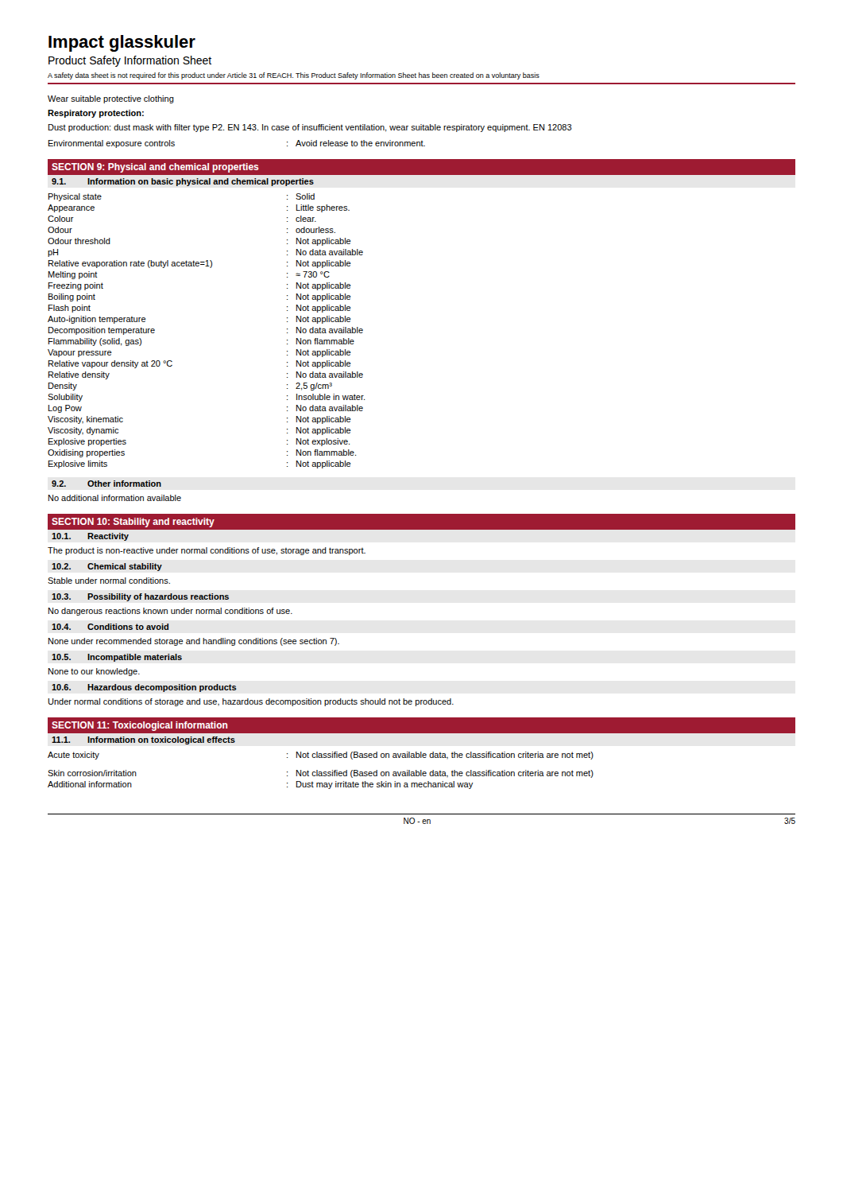Impact glasskuler
Product Safety Information Sheet
A safety data sheet is not required for this product under Article 31 of REACH. This Product Safety Information Sheet has been created on a voluntary basis
Wear suitable protective clothing
Respiratory protection:
Dust production: dust mask with filter type P2. EN 143. In case of insufficient ventilation, wear suitable respiratory equipment. EN 12083
Environmental exposure controls
:
Avoid release to the environment.
SECTION 9: Physical and chemical properties
9.1. Information on basic physical and chemical properties
| Physical state | : | Solid |
| Appearance | : | Little spheres. |
| Colour | : | clear. |
| Odour | : | odourless. |
| Odour threshold | : | Not applicable |
| pH | : | No data available |
| Relative evaporation rate (butyl acetate=1) | : | Not applicable |
| Melting point | : | ≈ 730 °C |
| Freezing point | : | Not applicable |
| Boiling point | : | Not applicable |
| Flash point | : | Not applicable |
| Auto-ignition temperature | : | Not applicable |
| Decomposition temperature | : | No data available |
| Flammability (solid, gas) | : | Non flammable |
| Vapour pressure | : | Not applicable |
| Relative vapour density at 20 °C | : | Not applicable |
| Relative density | : | No data available |
| Density | : | 2,5 g/cm³ |
| Solubility | : | Insoluble in water. |
| Log Pow | : | No data available |
| Viscosity, kinematic | : | Not applicable |
| Viscosity, dynamic | : | Not applicable |
| Explosive properties | : | Not explosive. |
| Oxidising properties | : | Non flammable. |
| Explosive limits | : | Not applicable |
9.2. Other information
No additional information available
SECTION 10: Stability and reactivity
10.1. Reactivity
The product is non-reactive under normal conditions of use, storage and transport.
10.2. Chemical stability
Stable under normal conditions.
10.3. Possibility of hazardous reactions
No dangerous reactions known under normal conditions of use.
10.4. Conditions to avoid
None under recommended storage and handling conditions (see section 7).
10.5. Incompatible materials
None to our knowledge.
10.6. Hazardous decomposition products
Under normal conditions of storage and use, hazardous decomposition products should not be produced.
SECTION 11: Toxicological information
11.1. Information on toxicological effects
| Acute toxicity | : | Not classified (Based on available data, the classification criteria are not met) |
| Skin corrosion/irritation | : | Not classified (Based on available data, the classification criteria are not met) |
| Additional information | : | Dust may irritate the skin in a mechanical way |
NO - en
3/5